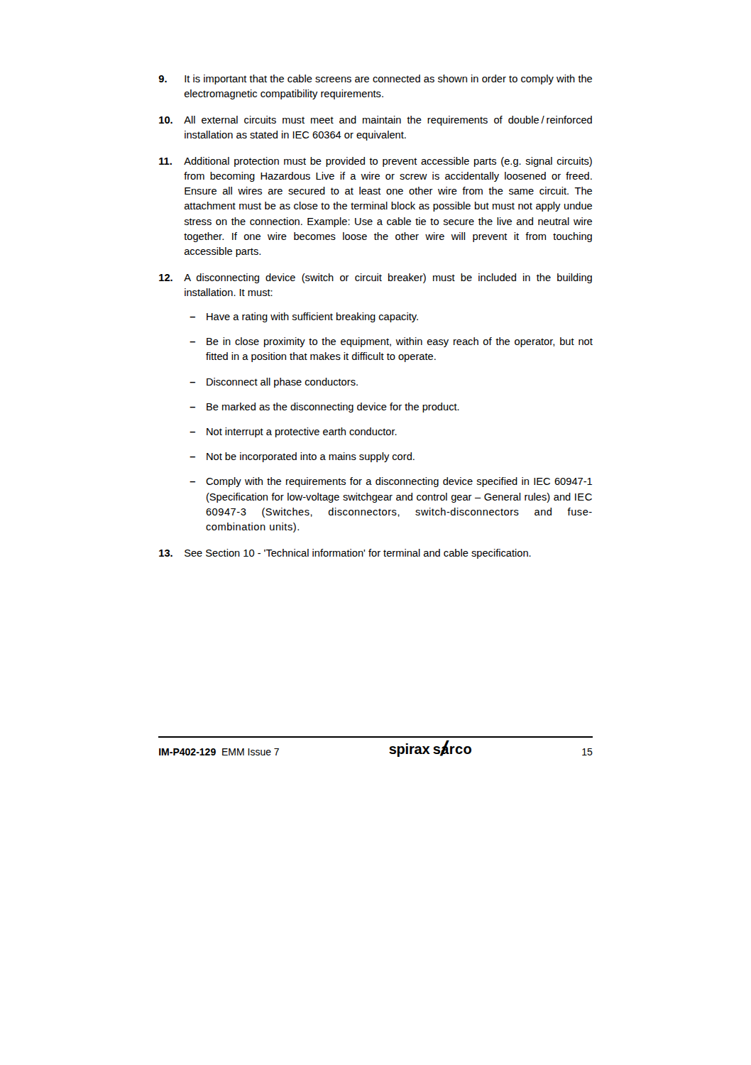9. It is important that the cable screens are connected as shown in order to comply with the electromagnetic compatibility requirements.
10. All external circuits must meet and maintain the requirements of double / reinforced installation as stated in IEC 60364 or equivalent.
11. Additional protection must be provided to prevent accessible parts (e.g. signal circuits) from becoming Hazardous Live if a wire or screw is accidentally loosened or freed. Ensure all wires are secured to at least one other wire from the same circuit. The attachment must be as close to the terminal block as possible but must not apply undue stress on the connection. Example: Use a cable tie to secure the live and neutral wire together. If one wire becomes loose the other wire will prevent it from touching accessible parts.
12. A disconnecting device (switch or circuit breaker) must be included in the building installation. It must:
Have a rating with sufficient breaking capacity.
Be in close proximity to the equipment, within easy reach of the operator, but not fitted in a position that makes it difficult to operate.
Disconnect all phase conductors.
Be marked as the disconnecting device for the product.
Not interrupt a protective earth conductor.
Not be incorporated into a mains supply cord.
Comply with the requirements for a disconnecting device specified in IEC 60947-1 (Specification for low-voltage switchgear and control gear – General rules) and IEC 60947-3 (Switches, disconnectors, switch-disconnectors and fuse-combination units).
13. See Section 10 - 'Technical information' for terminal and cable specification.
IM-P402-129 EMM Issue 7
spirax/sarco
15